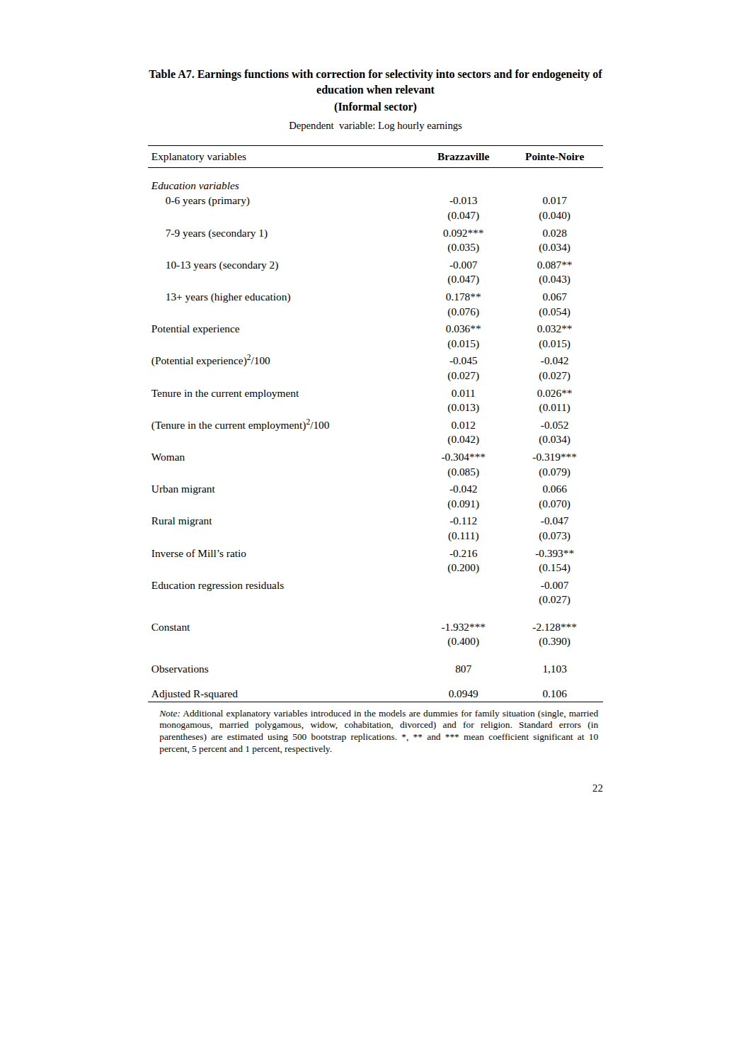Table A7. Earnings functions with correction for selectivity into sectors and for endogeneity of education when relevant
(Informal sector)
Dependent variable: Log hourly earnings
| Explanatory variables | Brazzaville | Pointe-Noire |
| --- | --- | --- |
| Education variables | | |
| 0-6 years (primary) | -0.013 | 0.017 |
| | (0.047) | (0.040) |
| 7-9 years (secondary 1) | 0.092*** | 0.028 |
| | (0.035) | (0.034) |
| 10-13 years (secondary 2) | -0.007 | 0.087** |
| | (0.047) | (0.043) |
| 13+ years (higher education) | 0.178** | 0.067 |
| | (0.076) | (0.054) |
| Potential experience | 0.036** | 0.032** |
| | (0.015) | (0.015) |
| (Potential experience) 2 /100 | -0.045 | -0.042 |
| | (0.027) | (0.027) |
| Tenure in the current employment | 0.011 | 0.026** |
| | (0.013) | (0.011) |
| (Tenure in the current employment) 2 /100 | 0.012 | -0.052 |
| | (0.042) | (0.034) |
| Woman | -0.304*** | -0.319*** |
| | (0.085) | (0.079) |
| Urban migrant | -0.042 | 0.066 |
| | (0.091) | (0.070) |
| Rural migrant | -0.112 | -0.047 |
| | (0.111) | (0.073) |
| Inverse of Mill’s ratio | -0.216 | -0.393** |
| | (0.200) | (0.154) |
| Education regression residuals | | -0.007 |
| | | (0.027) |
| Constant | -1.932*** | -2.128*** |
| | (0.400) | (0.390) |
| Observations | 807 | 1,103 |
| Adjusted R-squared | 0.0949 | 0.106 |
Note: Additional explanatory variables introduced in the models are dummies for family situation (single, married monogamous, married polygamous, widow, cohabitation, divorced) and for religion. Standard errors (in parentheses) are estimated using 500 bootstrap replications. *, ** and *** mean coefficient significant at 10 percent, 5 percent and 1 percent, respectively.
22